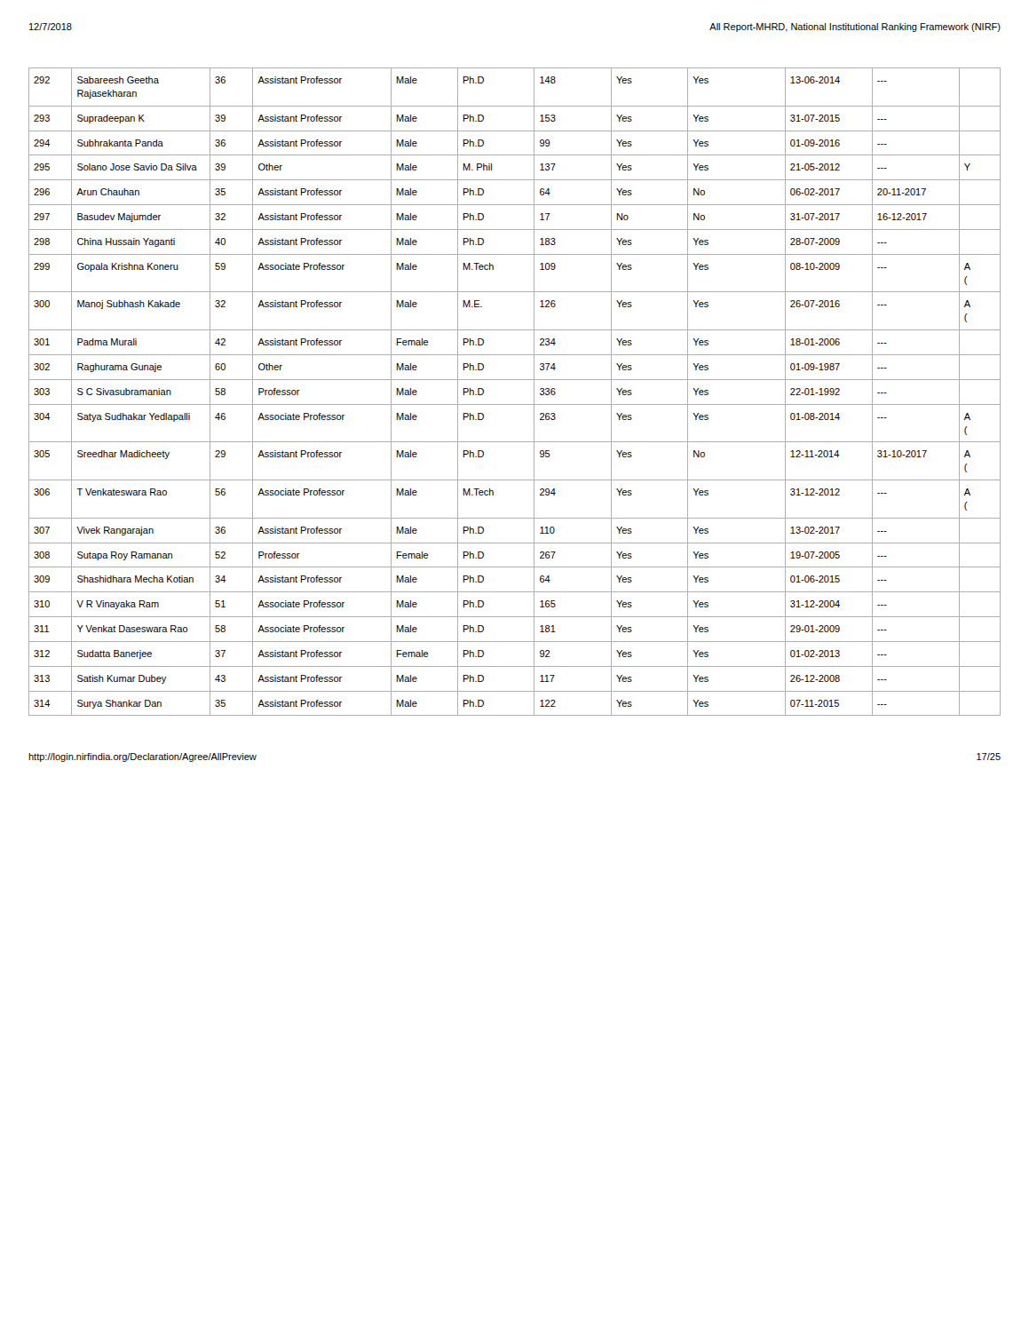12/7/2018 All Report-MHRD, National Institutional Ranking Framework (NIRF)
| 292 | Sabareesh Geetha Rajasekharan | 36 | Assistant Professor | Male | Ph.D | 148 | Yes | Yes | 13-06-2014 | --- | |
| 293 | Supradeepan K | 39 | Assistant Professor | Male | Ph.D | 153 | Yes | Yes | 31-07-2015 | --- | |
| 294 | Subhrakanta Panda | 36 | Assistant Professor | Male | Ph.D | 99 | Yes | Yes | 01-09-2016 | --- | |
| 295 | Solano Jose Savio Da Silva | 39 | Other | Male | M. Phil | 137 | Yes | Yes | 21-05-2012 | --- | Y |
| 296 | Arun Chauhan | 35 | Assistant Professor | Male | Ph.D | 64 | Yes | No | 06-02-2017 | 20-11-2017 | |
| 297 | Basudev Majumder | 32 | Assistant Professor | Male | Ph.D | 17 | No | No | 31-07-2017 | 16-12-2017 | |
| 298 | China Hussain Yaganti | 40 | Assistant Professor | Male | Ph.D | 183 | Yes | Yes | 28-07-2009 | --- | |
| 299 | Gopala Krishna Koneru | 59 | Associate Professor | Male | M.Tech | 109 | Yes | Yes | 08-10-2009 | --- | A ( |
| 300 | Manoj Subhash Kakade | 32 | Assistant Professor | Male | M.E. | 126 | Yes | Yes | 26-07-2016 | --- | A ( |
| 301 | Padma Murali | 42 | Assistant Professor | Female | Ph.D | 234 | Yes | Yes | 18-01-2006 | --- | |
| 302 | Raghurama Gunaje | 60 | Other | Male | Ph.D | 374 | Yes | Yes | 01-09-1987 | --- | |
| 303 | S C Sivasubramanian | 58 | Professor | Male | Ph.D | 336 | Yes | Yes | 22-01-1992 | --- | |
| 304 | Satya Sudhakar Yedlapalli | 46 | Associate Professor | Male | Ph.D | 263 | Yes | Yes | 01-08-2014 | --- | A ( |
| 305 | Sreedhar Madicheety | 29 | Assistant Professor | Male | Ph.D | 95 | Yes | No | 12-11-2014 | 31-10-2017 | A ( |
| 306 | T Venkateswara Rao | 56 | Associate Professor | Male | M.Tech | 294 | Yes | Yes | 31-12-2012 | --- | A ( |
| 307 | Vivek Rangarajan | 36 | Assistant Professor | Male | Ph.D | 110 | Yes | Yes | 13-02-2017 | --- | |
| 308 | Sutapa Roy Ramanan | 52 | Professor | Female | Ph.D | 267 | Yes | Yes | 19-07-2005 | --- | |
| 309 | Shashidhara Mecha Kotian | 34 | Assistant Professor | Male | Ph.D | 64 | Yes | Yes | 01-06-2015 | --- | |
| 310 | V R Vinayaka Ram | 51 | Associate Professor | Male | Ph.D | 165 | Yes | Yes | 31-12-2004 | --- | |
| 311 | Y Venkat Daseswara Rao | 58 | Associate Professor | Male | Ph.D | 181 | Yes | Yes | 29-01-2009 | --- | |
| 312 | Sudatta Banerjee | 37 | Assistant Professor | Female | Ph.D | 92 | Yes | Yes | 01-02-2013 | --- | |
| 313 | Satish Kumar Dubey | 43 | Assistant Professor | Male | Ph.D | 117 | Yes | Yes | 26-12-2008 | --- | |
| 314 | Surya Shankar Dan | 35 | Assistant Professor | Male | Ph.D | 122 | Yes | Yes | 07-11-2015 | --- | |
http://login.nirfindia.org/Declaration/Agree/AllPreview 17/25